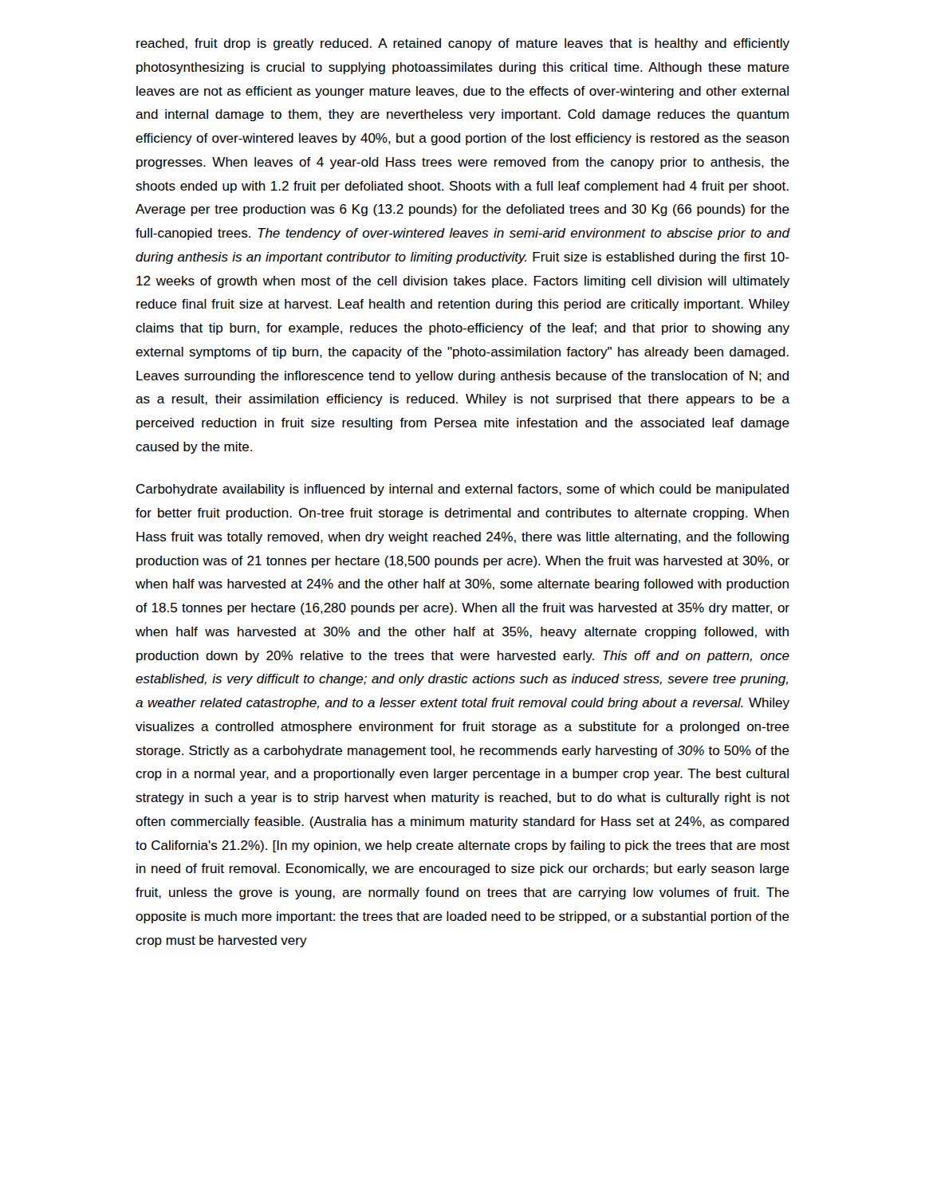reached, fruit drop is greatly reduced. A retained canopy of mature leaves that is healthy and efficiently photosynthesizing is crucial to supplying photoassimilates during this critical time. Although these mature leaves are not as efficient as younger mature leaves, due to the effects of over-wintering and other external and internal damage to them, they are nevertheless very important. Cold damage reduces the quantum efficiency of over-wintered leaves by 40%, but a good portion of the lost efficiency is restored as the season progresses. When leaves of 4 year-old Hass trees were removed from the canopy prior to anthesis, the shoots ended up with 1.2 fruit per defoliated shoot. Shoots with a full leaf complement had 4 fruit per shoot. Average per tree production was 6 Kg (13.2 pounds) for the defoliated trees and 30 Kg (66 pounds) for the full-canopied trees. The tendency of over-wintered leaves in semi-arid environment to abscise prior to and during anthesis is an important contributor to limiting productivity. Fruit size is established during the first 10-12 weeks of growth when most of the cell division takes place. Factors limiting cell division will ultimately reduce final fruit size at harvest. Leaf health and retention during this period are critically important. Whiley claims that tip burn, for example, reduces the photo-efficiency of the leaf; and that prior to showing any external symptoms of tip burn, the capacity of the "photo-assimilation factory" has already been damaged. Leaves surrounding the inflorescence tend to yellow during anthesis because of the translocation of N; and as a result, their assimilation efficiency is reduced. Whiley is not surprised that there appears to be a perceived reduction in fruit size resulting from Persea mite infestation and the associated leaf damage caused by the mite.
Carbohydrate availability is influenced by internal and external factors, some of which could be manipulated for better fruit production. On-tree fruit storage is detrimental and contributes to alternate cropping. When Hass fruit was totally removed, when dry weight reached 24%, there was little alternating, and the following production was of 21 tonnes per hectare (18,500 pounds per acre). When the fruit was harvested at 30%, or when half was harvested at 24% and the other half at 30%, some alternate bearing followed with production of 18.5 tonnes per hectare (16,280 pounds per acre). When all the fruit was harvested at 35% dry matter, or when half was harvested at 30% and the other half at 35%, heavy alternate cropping followed, with production down by 20% relative to the trees that were harvested early. This off and on pattern, once established, is very difficult to change; and only drastic actions such as induced stress, severe tree pruning, a weather related catastrophe, and to a lesser extent total fruit removal could bring about a reversal. Whiley visualizes a controlled atmosphere environment for fruit storage as a substitute for a prolonged on-tree storage. Strictly as a carbohydrate management tool, he recommends early harvesting of 30% to 50% of the crop in a normal year, and a proportionally even larger percentage in a bumper crop year. The best cultural strategy in such a year is to strip harvest when maturity is reached, but to do what is culturally right is not often commercially feasible. (Australia has a minimum maturity standard for Hass set at 24%, as compared to California's 21.2%). [In my opinion, we help create alternate crops by failing to pick the trees that are most in need of fruit removal. Economically, we are encouraged to size pick our orchards; but early season large fruit, unless the grove is young, are normally found on trees that are carrying low volumes of fruit. The opposite is much more important: the trees that are loaded need to be stripped, or a substantial portion of the crop must be harvested very